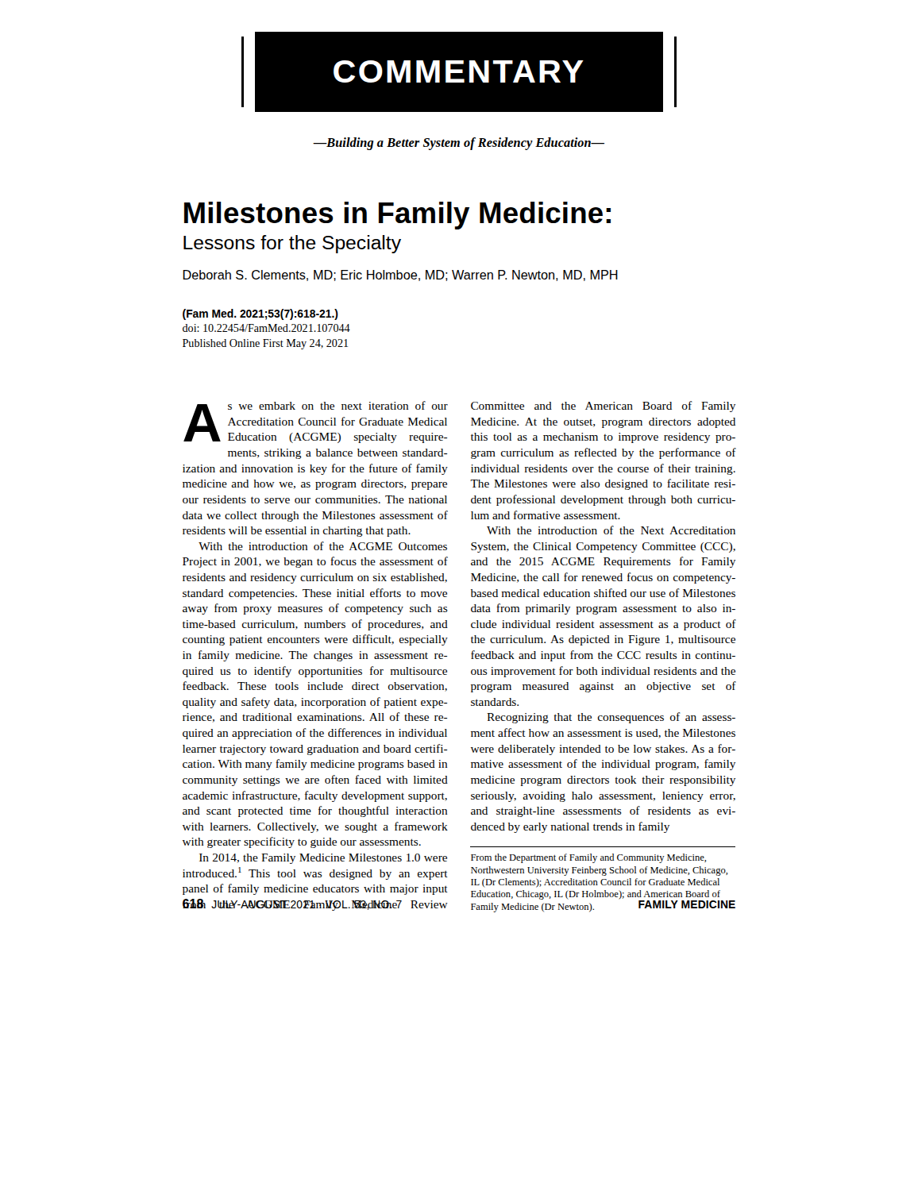COMMENTARY
—Building a Better System of Residency Education—
Milestones in Family Medicine:
Lessons for the Specialty
Deborah S. Clements, MD; Eric Holmboe, MD; Warren P. Newton, MD, MPH
(Fam Med. 2021;53(7):618-21.)
doi: 10.22454/FamMed.2021.107044
Published Online First May 24, 2021
As we embark on the next iteration of our Accreditation Council for Graduate Medical Education (ACGME) specialty requirements, striking a balance between standardization and innovation is key for the future of family medicine and how we, as program directors, prepare our residents to serve our communities. The national data we collect through the Milestones assessment of residents will be essential in charting that path.
With the introduction of the ACGME Outcomes Project in 2001, we began to focus the assessment of residents and residency curriculum on six established, standard competencies. These initial efforts to move away from proxy measures of competency such as time-based curriculum, numbers of procedures, and counting patient encounters were difficult, especially in family medicine. The changes in assessment required us to identify opportunities for multisource feedback. These tools include direct observation, quality and safety data, incorporation of patient experience, and traditional examinations. All of these required an appreciation of the differences in individual learner trajectory toward graduation and board certification. With many family medicine programs based in community settings we are often faced with limited academic infrastructure, faculty development support, and scant protected time for thoughtful interaction with learners. Collectively, we sought a framework with greater specificity to guide our assessments.
In 2014, the Family Medicine Milestones 1.0 were introduced.1 This tool was designed by an expert panel of family medicine educators with major input from the ACGME Family Medicine Review Committee and the American Board of Family Medicine. At the outset, program directors adopted this tool as a mechanism to improve residency program curriculum as reflected by the performance of individual residents over the course of their training. The Milestones were also designed to facilitate resident professional development through both curriculum and formative assessment.
With the introduction of the Next Accreditation System, the Clinical Competency Committee (CCC), and the 2015 ACGME Requirements for Family Medicine, the call for renewed focus on competency-based medical education shifted our use of Milestones data from primarily program assessment to also include individual resident assessment as a product of the curriculum. As depicted in Figure 1, multisource feedback and input from the CCC results in continuous improvement for both individual residents and the program measured against an objective set of standards.
Recognizing that the consequences of an assessment affect how an assessment is used, the Milestones were deliberately intended to be low stakes. As a formative assessment of the individual program, family medicine program directors took their responsibility seriously, avoiding halo assessment, leniency error, and straight-line assessments of residents as evidenced by early national trends in family
From the Department of Family and Community Medicine, Northwestern University Feinberg School of Medicine, Chicago, IL (Dr Clements); Accreditation Council for Graduate Medical Education, Chicago, IL (Dr Holmboe); and American Board of Family Medicine (Dr Newton).
618 JULY-AUGUST 2021 · VOL. 53, NO. 7
FAMILY MEDICINE